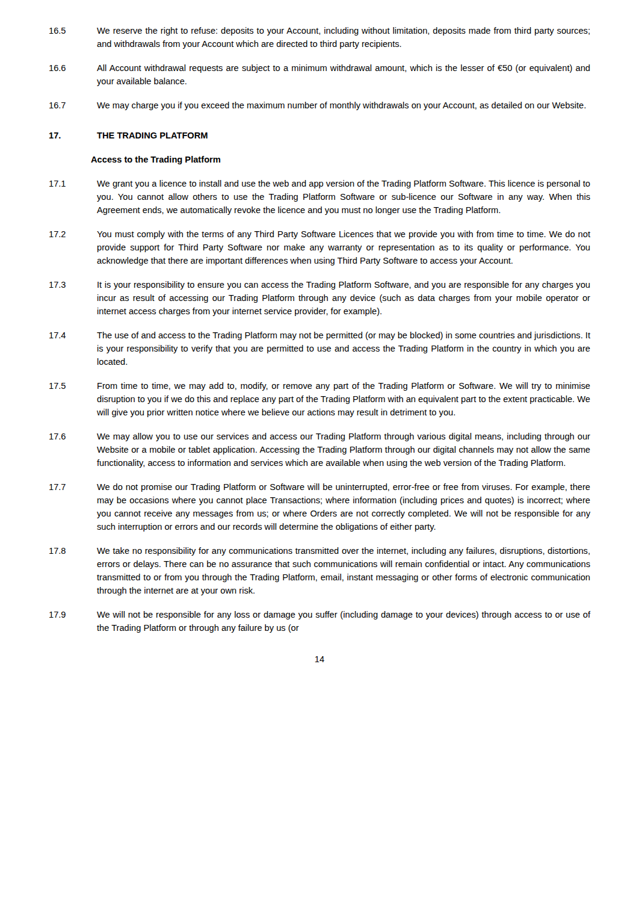16.5
We reserve the right to refuse: deposits to your Account, including without limitation, deposits made from third party sources; and withdrawals from your Account which are directed to third party recipients.
16.6
All Account withdrawal requests are subject to a minimum withdrawal amount, which is the lesser of €50 (or equivalent) and your available balance.
16.7
We may charge you if you exceed the maximum number of monthly withdrawals on your Account, as detailed on our Website.
17. THE TRADING PLATFORM
Access to the Trading Platform
17.1
We grant you a licence to install and use the web and app version of the Trading Platform Software. This licence is personal to you. You cannot allow others to use the Trading Platform Software or sub-licence our Software in any way. When this Agreement ends, we automatically revoke the licence and you must no longer use the Trading Platform.
17.2
You must comply with the terms of any Third Party Software Licences that we provide you with from time to time. We do not provide support for Third Party Software nor make any warranty or representation as to its quality or performance. You acknowledge that there are important differences when using Third Party Software to access your Account.
17.3
It is your responsibility to ensure you can access the Trading Platform Software, and you are responsible for any charges you incur as result of accessing our Trading Platform through any device (such as data charges from your mobile operator or internet access charges from your internet service provider, for example).
17.4
The use of and access to the Trading Platform may not be permitted (or may be blocked) in some countries and jurisdictions. It is your responsibility to verify that you are permitted to use and access the Trading Platform in the country in which you are located.
17.5
From time to time, we may add to, modify, or remove any part of the Trading Platform or Software. We will try to minimise disruption to you if we do this and replace any part of the Trading Platform with an equivalent part to the extent practicable. We will give you prior written notice where we believe our actions may result in detriment to you.
17.6
We may allow you to use our services and access our Trading Platform through various digital means, including through our Website or a mobile or tablet application. Accessing the Trading Platform through our digital channels may not allow the same functionality, access to information and services which are available when using the web version of the Trading Platform.
17.7
We do not promise our Trading Platform or Software will be uninterrupted, error-free or free from viruses. For example, there may be occasions where you cannot place Transactions; where information (including prices and quotes) is incorrect; where you cannot receive any messages from us; or where Orders are not correctly completed. We will not be responsible for any such interruption or errors and our records will determine the obligations of either party.
17.8
We take no responsibility for any communications transmitted over the internet, including any failures, disruptions, distortions, errors or delays. There can be no assurance that such communications will remain confidential or intact. Any communications transmitted to or from you through the Trading Platform, email, instant messaging or other forms of electronic communication through the internet are at your own risk.
17.9
We will not be responsible for any loss or damage you suffer (including damage to your devices) through access to or use of the Trading Platform or through any failure by us (or
14